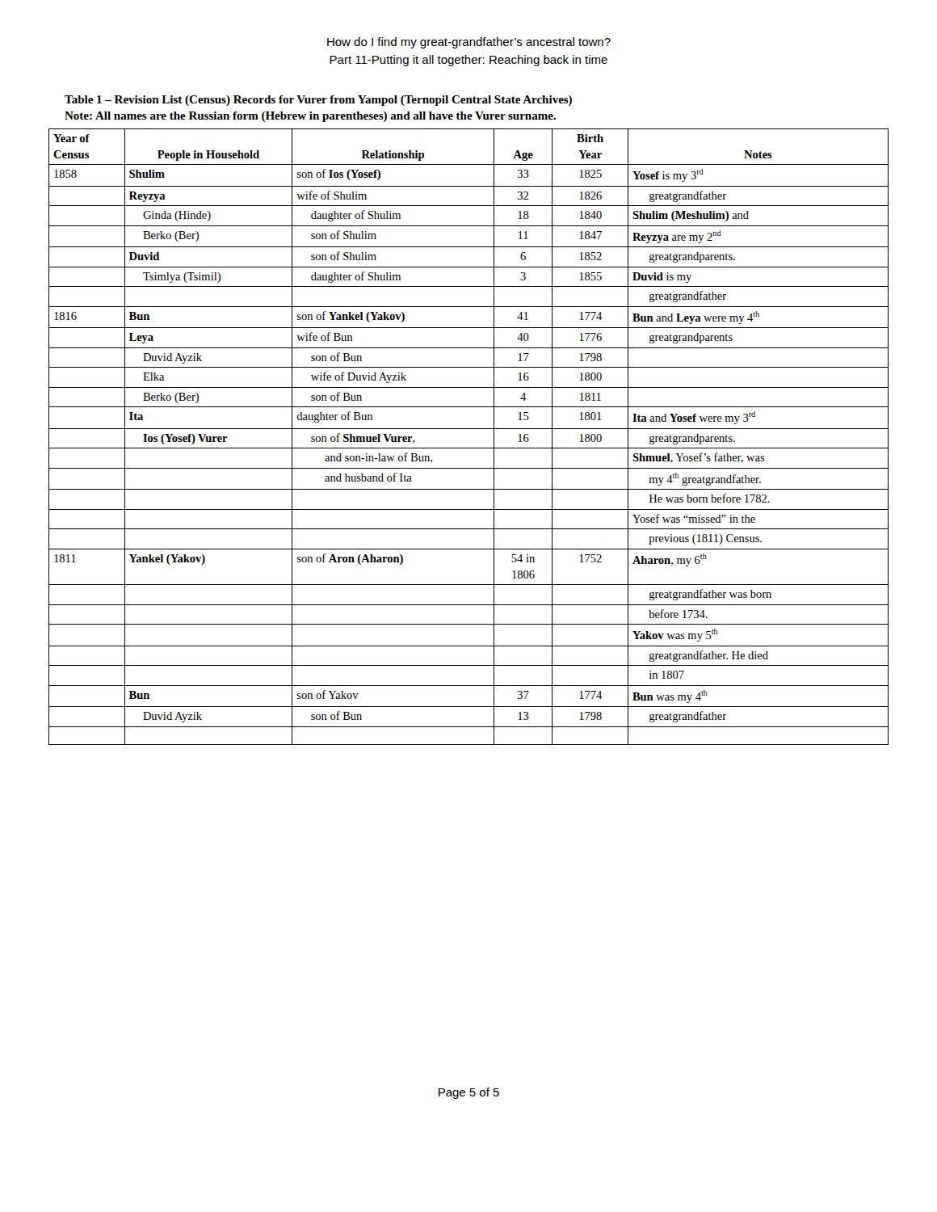How do I find my great-grandfather’s ancestral town?
Part 11-Putting it all together: Reaching back in time
Table 1 – Revision List (Census) Records for Vurer from Yampol (Ternopil Central State Archives)
Note: All names are the Russian form (Hebrew in parentheses) and all have the Vurer surname.
| Year of Census | People in Household | Relationship | Age | Birth Year | Notes |
| --- | --- | --- | --- | --- | --- |
| 1858 | Shulim | son of Ios (Yosef) | 33 | 1825 | Yosef is my 3 rd |
| | Reyzya | wife of Shulim | 32 | 1826 | greatgrandfather |
| | Ginda (Hinde) | daughter of Shulim | 18 | 1840 | Shulim (Meshulim) and |
| | Berko (Ber) | son of Shulim | 11 | 1847 | Reyzya are my 2 nd |
| | Duvid | son of Shulim | 6 | 1852 | greatgrandparents. |
| | Tsimlya (Tsimil) | daughter of Shulim | 3 | 1855 | Duvid is my |
| | | | | | greatgrandfather |
| 1816 | Bun | son of Yankel (Yakov) | 41 | 1774 | Bun and Leya were my 4 th |
| | Leya | wife of Bun | 40 | 1776 | greatgrandparents |
| | Duvid Ayzik | son of Bun | 17 | 1798 | |
| | Elka | wife of Duvid Ayzik | 16 | 1800 | |
| | Berko (Ber) | son of Bun | 4 | 1811 | |
| | Ita | daughter of Bun | 15 | 1801 | Ita and Yosef were my 3 rd |
| | Ios (Yosef) Vurer | son of Shmuel Vurer , | 16 | 1800 | greatgrandparents. |
| | | and son-in-law of Bun, | | | Shmuel , Yosef’s father, was |
| | | and husband of Ita | | | my 4 th greatgrandfather. |
| | | | | | He was born before 1782. |
| | | | | | Yosef was “missed” in the |
| | | | | | previous (1811) Census. |
| 1811 | Yankel (Yakov) | son of Aron (Aharon) | 54 in 1806 | 1752 | Aharon , my 6 th |
| | | | | | greatgrandfather was born |
| | | | | | before 1734. |
| | | | | | Yakov was my 5 th |
| | | | | | greatgrandfather. He died |
| | | | | | in 1807 |
| | Bun | son of Yakov | 37 | 1774 | Bun was my 4 th |
| | Duvid Ayzik | son of Bun | 13 | 1798 | greatgrandfather |
Page 5 of 5